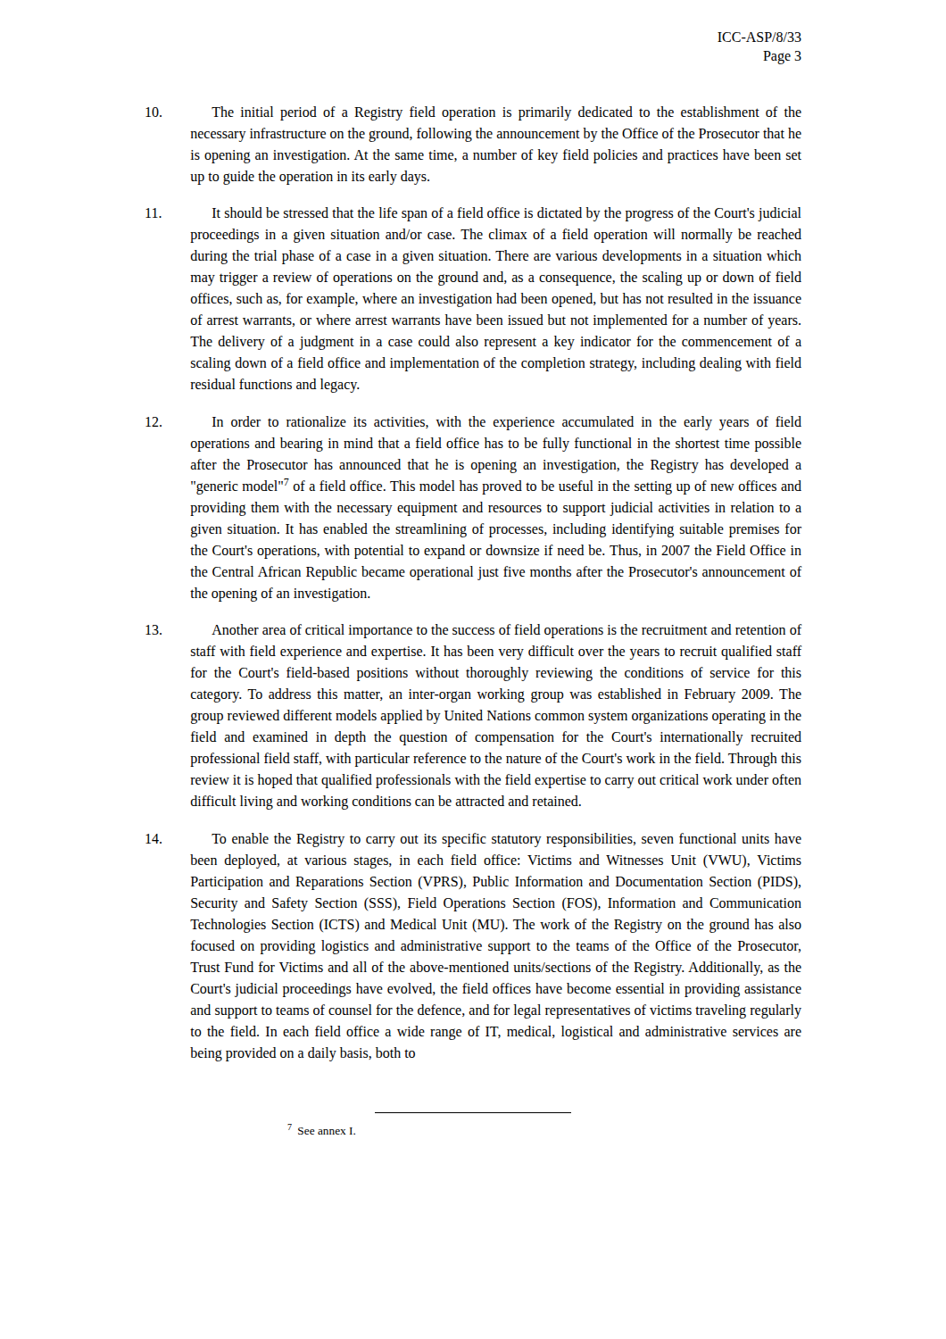ICC-ASP/8/33
Page 3
10.
The initial period of a Registry field operation is primarily dedicated to the establishment of the necessary infrastructure on the ground, following the announcement by the Office of the Prosecutor that he is opening an investigation. At the same time, a number of key field policies and practices have been set up to guide the operation in its early days.
11.
It should be stressed that the life span of a field office is dictated by the progress of the Court's judicial proceedings in a given situation and/or case. The climax of a field operation will normally be reached during the trial phase of a case in a given situation. There are various developments in a situation which may trigger a review of operations on the ground and, as a consequence, the scaling up or down of field offices, such as, for example, where an investigation had been opened, but has not resulted in the issuance of arrest warrants, or where arrest warrants have been issued but not implemented for a number of years. The delivery of a judgment in a case could also represent a key indicator for the commencement of a scaling down of a field office and implementation of the completion strategy, including dealing with field residual functions and legacy.
12.
In order to rationalize its activities, with the experience accumulated in the early years of field operations and bearing in mind that a field office has to be fully functional in the shortest time possible after the Prosecutor has announced that he is opening an investigation, the Registry has developed a "generic model"7 of a field office. This model has proved to be useful in the setting up of new offices and providing them with the necessary equipment and resources to support judicial activities in relation to a given situation. It has enabled the streamlining of processes, including identifying suitable premises for the Court's operations, with potential to expand or downsize if need be. Thus, in 2007 the Field Office in the Central African Republic became operational just five months after the Prosecutor's announcement of the opening of an investigation.
13.
Another area of critical importance to the success of field operations is the recruitment and retention of staff with field experience and expertise. It has been very difficult over the years to recruit qualified staff for the Court's field-based positions without thoroughly reviewing the conditions of service for this category. To address this matter, an inter-organ working group was established in February 2009. The group reviewed different models applied by United Nations common system organizations operating in the field and examined in depth the question of compensation for the Court's internationally recruited professional field staff, with particular reference to the nature of the Court's work in the field. Through this review it is hoped that qualified professionals with the field expertise to carry out critical work under often difficult living and working conditions can be attracted and retained.
14.
To enable the Registry to carry out its specific statutory responsibilities, seven functional units have been deployed, at various stages, in each field office: Victims and Witnesses Unit (VWU), Victims Participation and Reparations Section (VPRS), Public Information and Documentation Section (PIDS), Security and Safety Section (SSS), Field Operations Section (FOS), Information and Communication Technologies Section (ICTS) and Medical Unit (MU). The work of the Registry on the ground has also focused on providing logistics and administrative support to the teams of the Office of the Prosecutor, Trust Fund for Victims and all of the above-mentioned units/sections of the Registry. Additionally, as the Court's judicial proceedings have evolved, the field offices have become essential in providing assistance and support to teams of counsel for the defence, and for legal representatives of victims traveling regularly to the field. In each field office a wide range of IT, medical, logistical and administrative services are being provided on a daily basis, both to
7 See annex I.